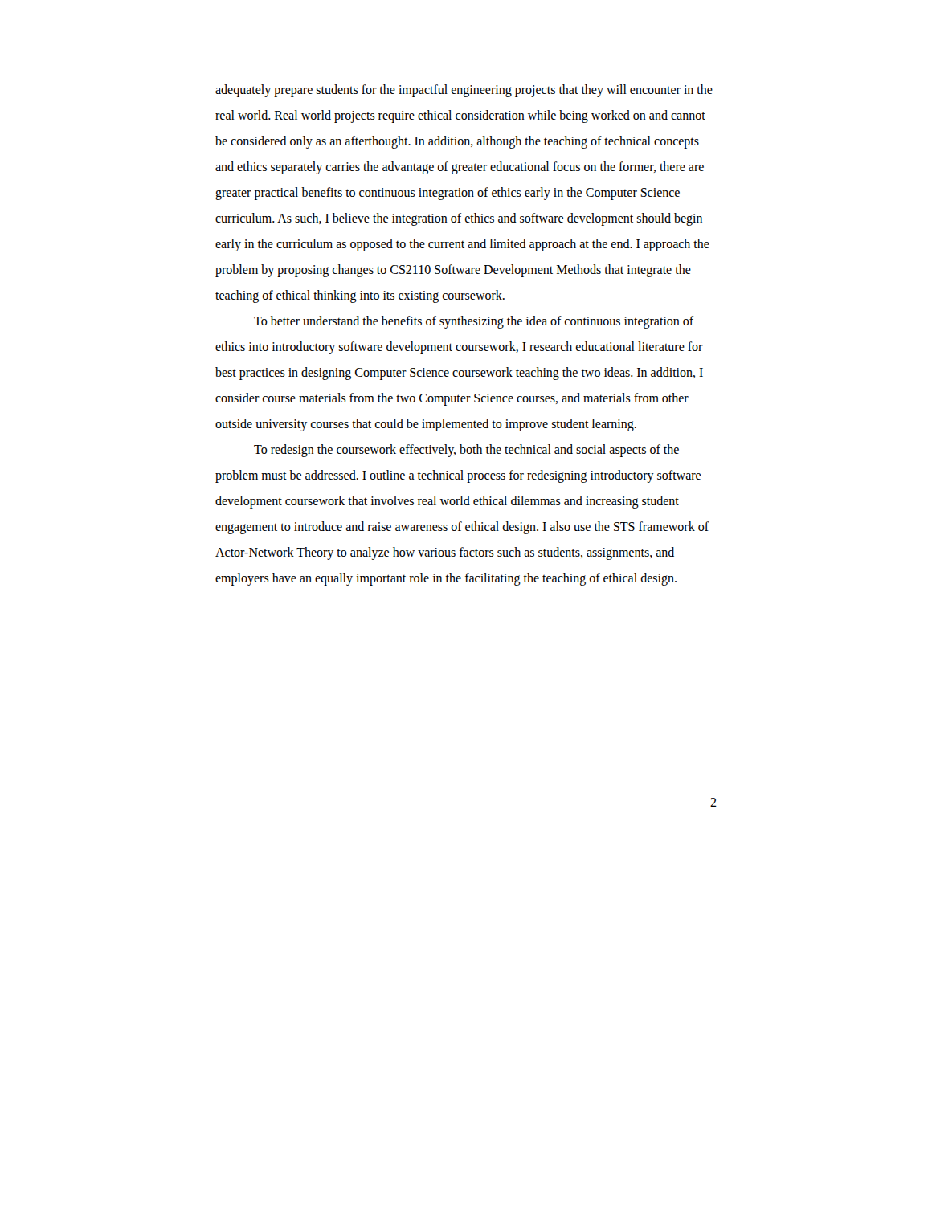adequately prepare students for the impactful engineering projects that they will encounter in the real world. Real world projects require ethical consideration while being worked on and cannot be considered only as an afterthought. In addition, although the teaching of technical concepts and ethics separately carries the advantage of greater educational focus on the former, there are greater practical benefits to continuous integration of ethics early in the Computer Science curriculum. As such, I believe the integration of ethics and software development should begin early in the curriculum as opposed to the current and limited approach at the end. I approach the problem by proposing changes to CS2110 Software Development Methods that integrate the teaching of ethical thinking into its existing coursework.
To better understand the benefits of synthesizing the idea of continuous integration of ethics into introductory software development coursework, I research educational literature for best practices in designing Computer Science coursework teaching the two ideas. In addition, I consider course materials from the two Computer Science courses, and materials from other outside university courses that could be implemented to improve student learning.
To redesign the coursework effectively, both the technical and social aspects of the problem must be addressed. I outline a technical process for redesigning introductory software development coursework that involves real world ethical dilemmas and increasing student engagement to introduce and raise awareness of ethical design. I also use the STS framework of Actor-Network Theory to analyze how various factors such as students, assignments, and employers have an equally important role in the facilitating the teaching of ethical design.
2